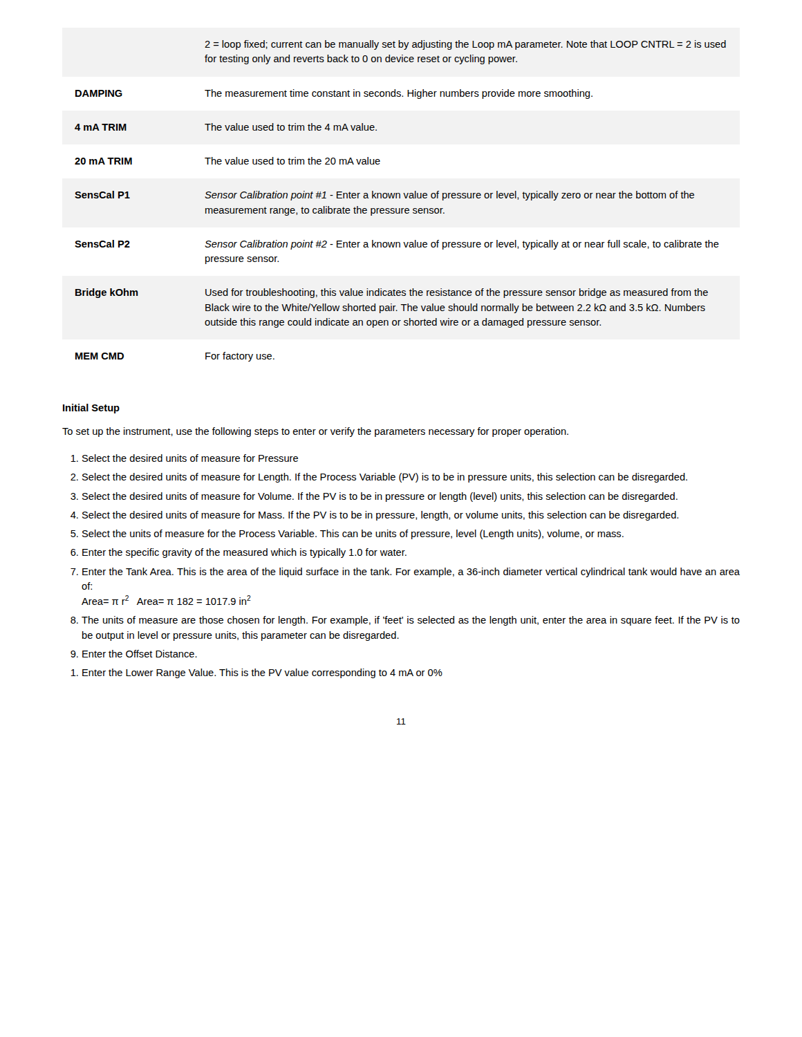| | 2 = loop fixed; current can be manually set by adjusting the Loop mA parameter. Note that LOOP CNTRL = 2 is used for testing only and reverts back to 0 on device reset or cycling power. |
| DAMPING | The measurement time constant in seconds. Higher numbers provide more smoothing. |
| 4 mA TRIM | The value used to trim the 4 mA value. |
| 20 mA TRIM | The value used to trim the 20 mA value |
| SensCal P1 | Sensor Calibration point #1 - Enter a known value of pressure or level, typically zero or near the bottom of the measurement range, to calibrate the pressure sensor. |
| SensCal P2 | Sensor Calibration point #2 - Enter a known value of pressure or level, typically at or near full scale, to calibrate the pressure sensor. |
| Bridge kOhm | Used for troubleshooting, this value indicates the resistance of the pressure sensor bridge as measured from the Black wire to the White/Yellow shorted pair. The value should normally be between 2.2 kΩ and 3.5 kΩ. Numbers outside this range could indicate an open or shorted wire or a damaged pressure sensor. |
| MEM CMD | For factory use. |
Initial Setup
To set up the instrument, use the following steps to enter or verify the parameters necessary for proper operation.
Select the desired units of measure for Pressure
Select the desired units of measure for Length. If the Process Variable (PV) is to be in pressure units, this selection can be disregarded.
Select the desired units of measure for Volume. If the PV is to be in pressure or length (level) units, this selection can be disregarded.
Select the desired units of measure for Mass. If the PV is to be in pressure, length, or volume units, this selection can be disregarded.
Select the units of measure for the Process Variable. This can be units of pressure, level (Length units), volume, or mass.
Enter the specific gravity of the measured which is typically 1.0 for water.
Enter the Tank Area. This is the area of the liquid surface in the tank. For example, a 36-inch diameter vertical cylindrical tank would have an area of: Area= π r2 Area= π 182 = 1017.9 in2
The units of measure are those chosen for length. For example, if 'feet' is selected as the length unit, enter the area in square feet. If the PV is to be output in level or pressure units, this parameter can be disregarded.
Enter the Offset Distance.
Enter the Lower Range Value. This is the PV value corresponding to 4 mA or 0%
11